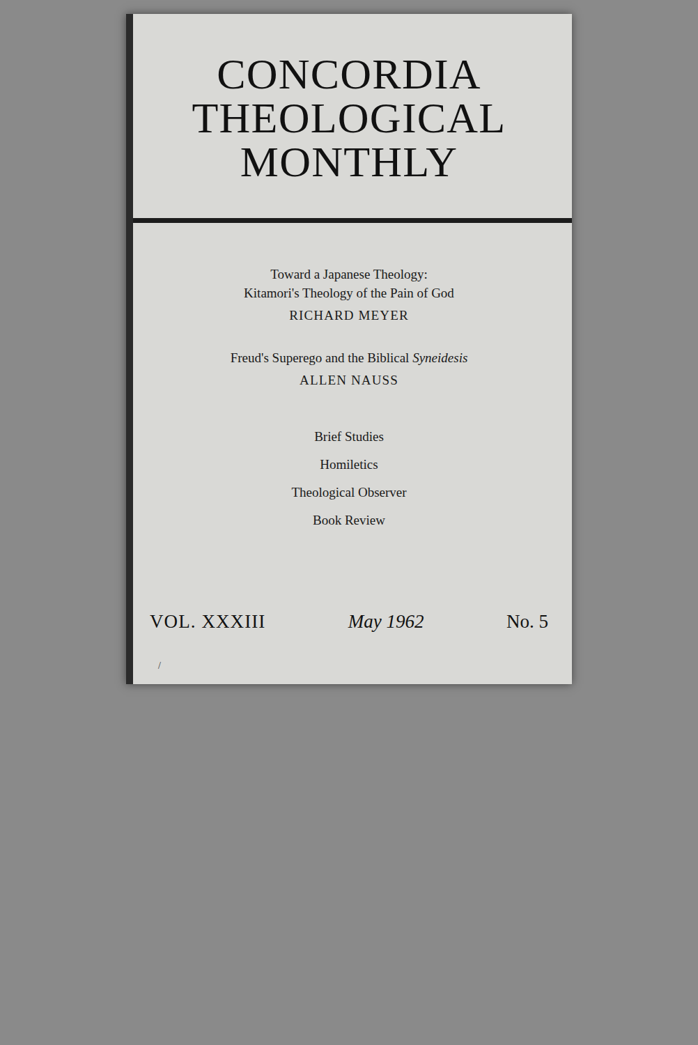CONCORDIA
THEOLOGICAL
MONTHLY
Toward a Japanese Theology:
Kitamori's Theology of the Pain of God
RICHARD MEYER
Freud's Superego and the Biblical Syneidesis
ALLEN NAUSS
Brief Studies
Homiletics
Theological Observer
Book Review
VOL. XXXIII May 1962 No. 5
/